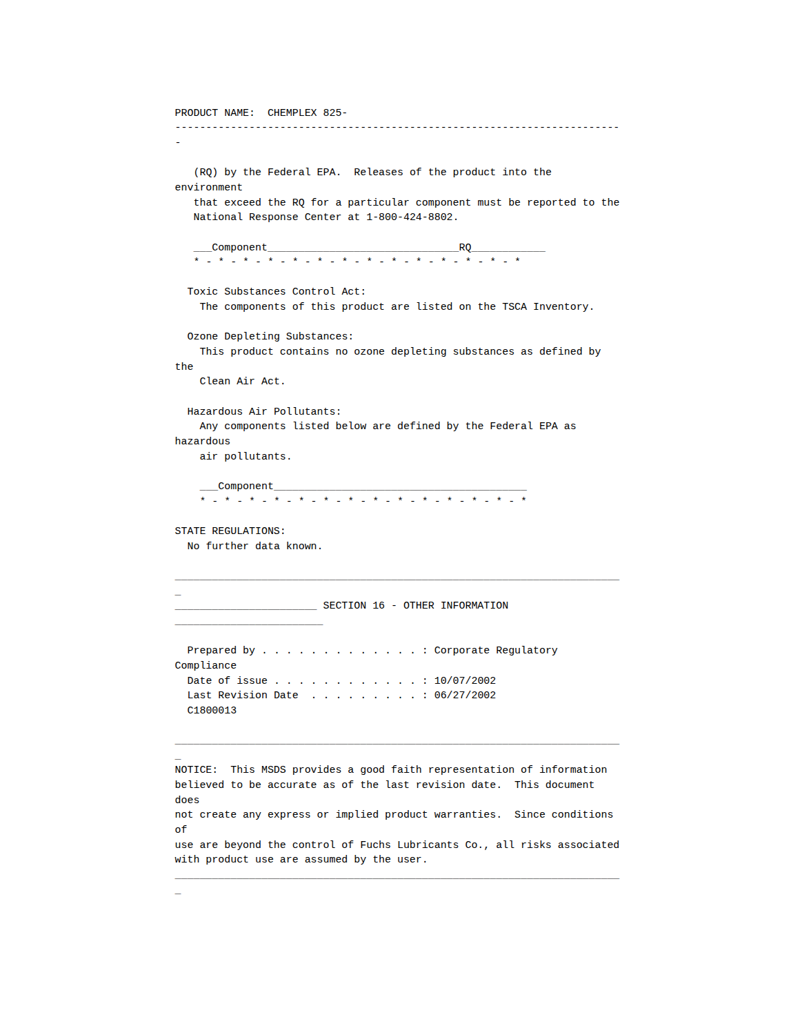PRODUCT NAME:  CHEMPLEX 825-
-------------------------------------------------------------------------

   (RQ) by the Federal EPA.  Releases of the product into the environment
   that exceed the RQ for a particular component must be reported to the
   National Response Center at 1-800-424-8802.

   ___Component_______________________________RQ____________
   * - * - * - * - * - * - * - * - * - * - * - * - * - *

  Toxic Substances Control Act:
    The components of this product are listed on the TSCA Inventory.

  Ozone Depleting Substances:
    This product contains no ozone depleting substances as defined by the
    Clean Air Act.

  Hazardous Air Pollutants:
    Any components listed below are defined by the Federal EPA as hazardous
    air pollutants.

    ___Component_________________________________________
    * - * - * - * - * - * - * - * - * - * - * - * - * - *

STATE REGULATIONS:
  No further data known.

_________________________________________________________________________
_______________________ SECTION 16 - OTHER INFORMATION  ________________________

  Prepared by . . . . . . . . . . . . . : Corporate Regulatory Compliance
  Date of issue . . . . . . . . . . . . : 10/07/2002
  Last Revision Date  . . . . . . . . . : 06/27/2002
  C1800013

_________________________________________________________________________
NOTICE:  This MSDS provides a good faith representation of information
believed to be accurate as of the last revision date.  This document does
not create any express or implied product warranties.  Since conditions of
use are beyond the control of Fuchs Lubricants Co., all risks associated
with product use are assumed by the user.
_________________________________________________________________________